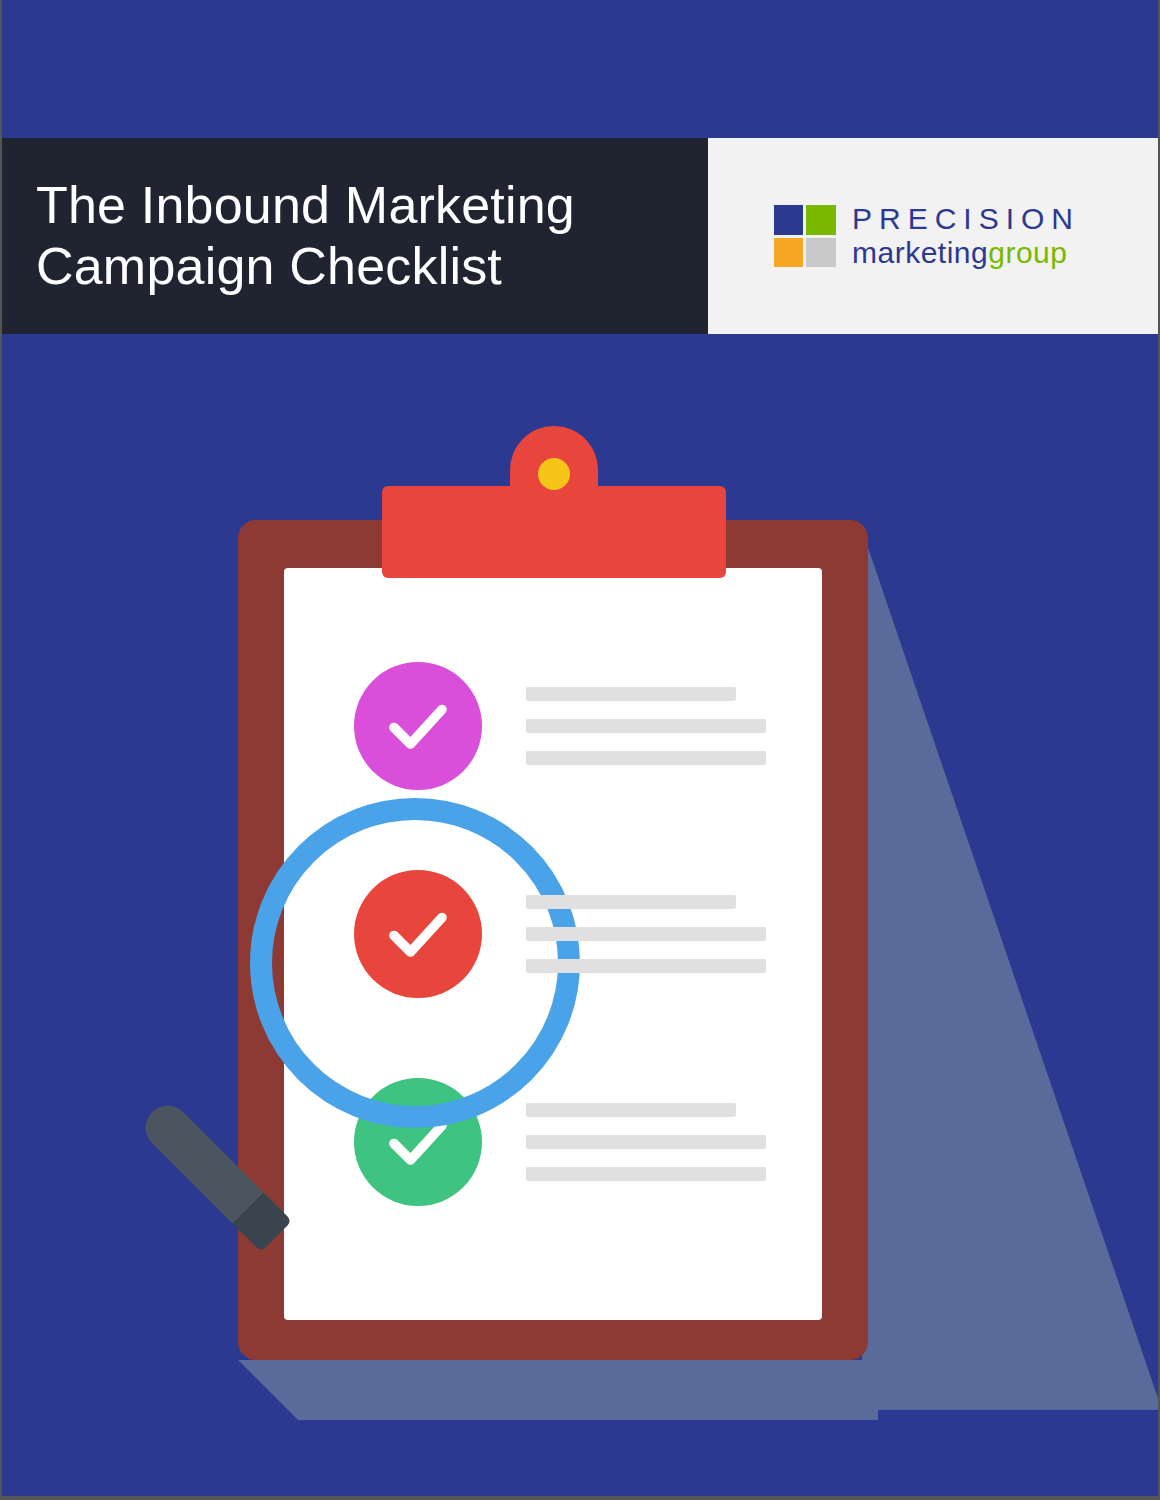The Inbound Marketing Campaign Checklist
PRECISION marketing group
Cover artwork: a clipboard with three checked items, viewed partly through a magnifying glass.